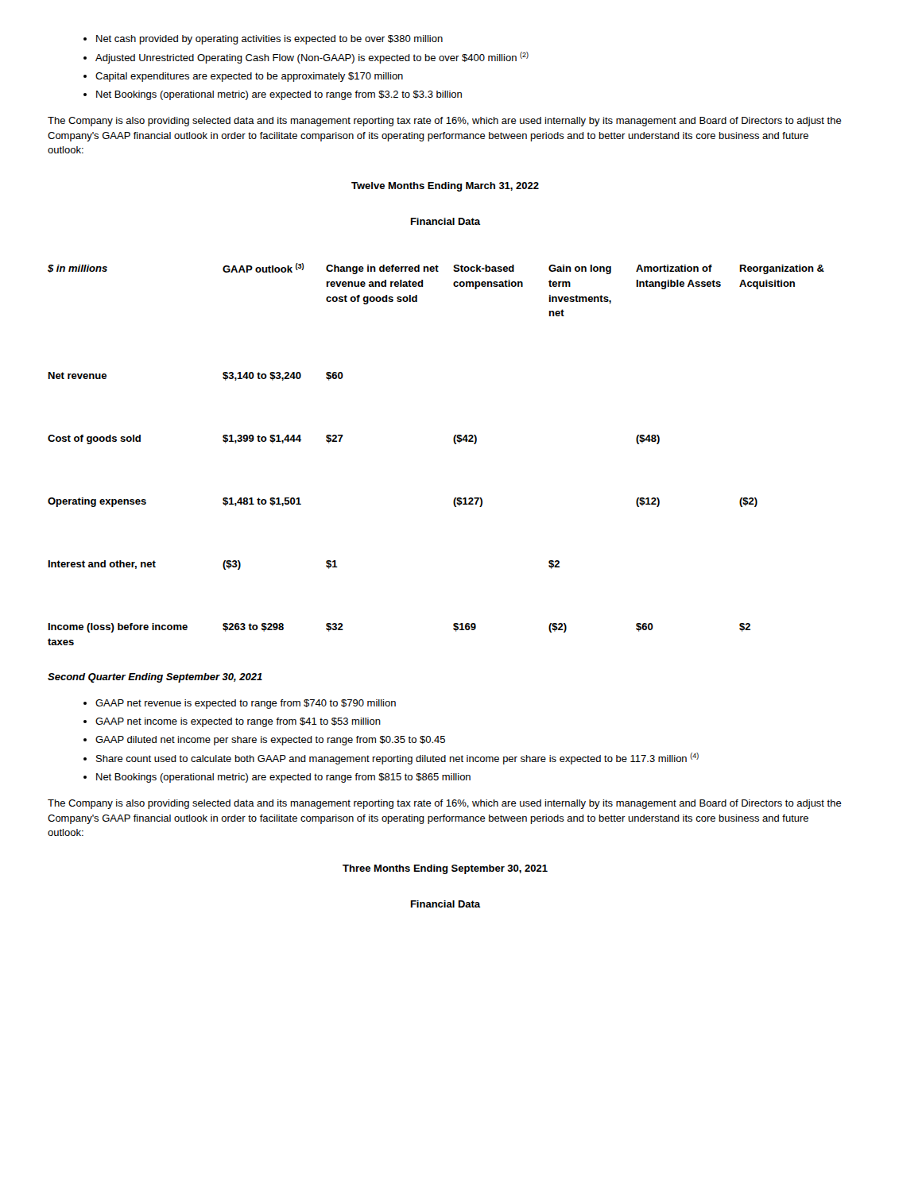Net cash provided by operating activities is expected to be over $380 million
Adjusted Unrestricted Operating Cash Flow (Non-GAAP) is expected to be over $400 million (2)
Capital expenditures are expected to be approximately $170 million
Net Bookings (operational metric) are expected to range from $3.2 to $3.3 billion
The Company is also providing selected data and its management reporting tax rate of 16%, which are used internally by its management and Board of Directors to adjust the Company's GAAP financial outlook in order to facilitate comparison of its operating performance between periods and to better understand its core business and future outlook:
Twelve Months Ending March 31, 2022
Financial Data
| $ in millions | GAAP outlook (3) | Change in deferred net revenue and related cost of goods sold | Stock-based compensation | Gain on long term investments, net | Amortization of Intangible Assets | Reorganization & Acquisition |
| --- | --- | --- | --- | --- | --- | --- |
| Net revenue | $3,140 to $3,240 | $60 | | | | |
| Cost of goods sold | $1,399 to $1,444 | $27 | ($42) | | ($48) | |
| Operating expenses | $1,481 to $1,501 | | ($127) | | ($12) | ($2) |
| Interest and other, net | ($3) | $1 | | $2 | | |
| Income (loss) before income taxes | $263 to $298 | $32 | $169 | ($2) | $60 | $2 |
Second Quarter Ending September 30, 2021
GAAP net revenue is expected to range from $740 to $790 million
GAAP net income is expected to range from $41 to $53 million
GAAP diluted net income per share is expected to range from $0.35 to $0.45
Share count used to calculate both GAAP and management reporting diluted net income per share is expected to be 117.3 million (4)
Net Bookings (operational metric) are expected to range from $815 to $865 million
The Company is also providing selected data and its management reporting tax rate of 16%, which are used internally by its management and Board of Directors to adjust the Company's GAAP financial outlook in order to facilitate comparison of its operating performance between periods and to better understand its core business and future outlook:
Three Months Ending September 30, 2021
Financial Data